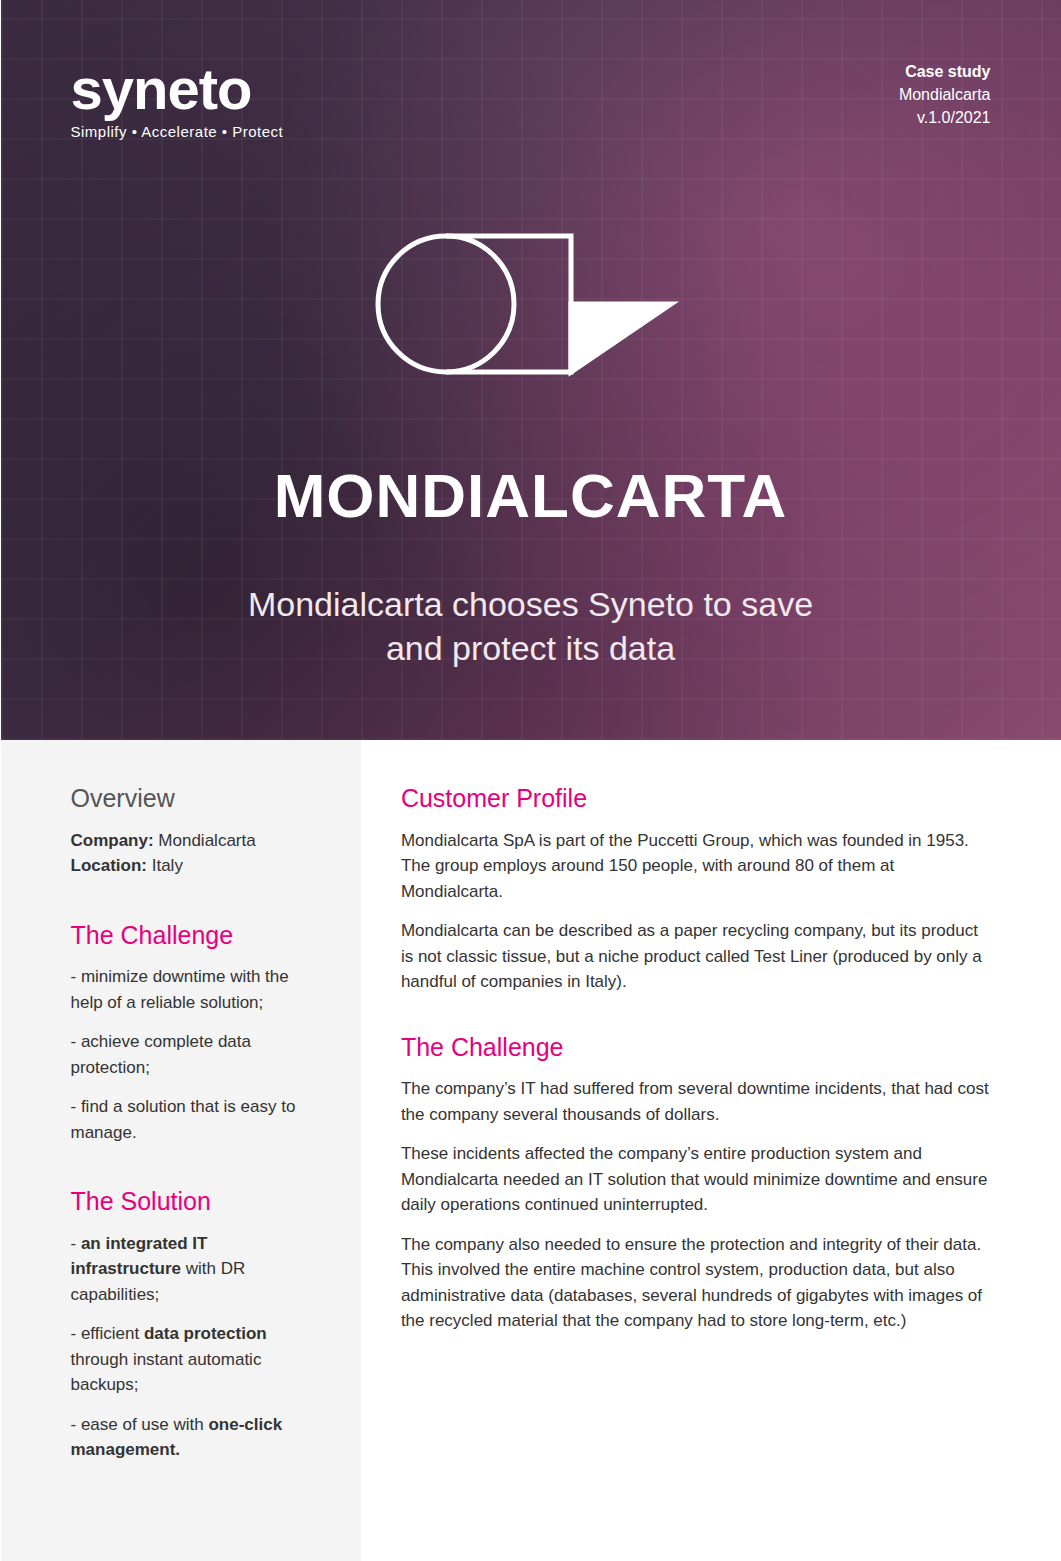syneto
Simplify • Accelerate • Protect
Case study
Mondialcarta
v.1.0/2021
MONDIALCARTA
Mondialcarta chooses Syneto to save
and protect its data
Overview
Company: Mondialcarta
Location: Italy
The Challenge
- minimize downtime with the help of a reliable solution;
- achieve complete data protection;
- find a solution that is easy to manage.
The Solution
- an integrated IT infrastructure with DR capabilities;
- efficient data protection through instant automatic backups;
- ease of use with one-click management.
Customer Profile
Mondialcarta SpA is part of the Puccetti Group, which was founded in 1953. The group employs around 150 people, with around 80 of them at Mondialcarta.
Mondialcarta can be described as a paper recycling company, but its product is not classic tissue, but a niche product called Test Liner (produced by only a handful of companies in Italy).
The Challenge
The company’s IT had suffered from several downtime incidents, that had cost the company several thousands of dollars.
These incidents affected the company’s entire production system and Mondialcarta needed an IT solution that would minimize downtime and ensure daily operations continued uninterrupted.
The company also needed to ensure the protection and integrity of their data. This involved the entire machine control system, production data, but also administrative data (databases, several hundreds of gigabytes with images of the recycled material that the company had to store long-term, etc.)